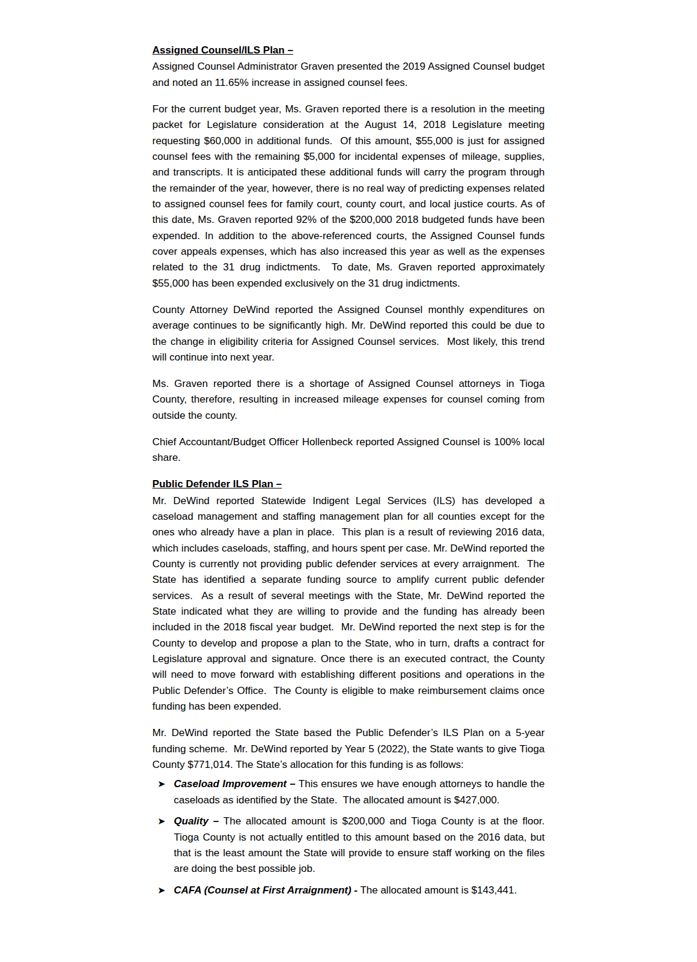Assigned Counsel/ILS Plan –
Assigned Counsel Administrator Graven presented the 2019 Assigned Counsel budget and noted an 11.65% increase in assigned counsel fees.
For the current budget year, Ms. Graven reported there is a resolution in the meeting packet for Legislature consideration at the August 14, 2018 Legislature meeting requesting $60,000 in additional funds. Of this amount, $55,000 is just for assigned counsel fees with the remaining $5,000 for incidental expenses of mileage, supplies, and transcripts. It is anticipated these additional funds will carry the program through the remainder of the year, however, there is no real way of predicting expenses related to assigned counsel fees for family court, county court, and local justice courts. As of this date, Ms. Graven reported 92% of the $200,000 2018 budgeted funds have been expended. In addition to the above-referenced courts, the Assigned Counsel funds cover appeals expenses, which has also increased this year as well as the expenses related to the 31 drug indictments. To date, Ms. Graven reported approximately $55,000 has been expended exclusively on the 31 drug indictments.
County Attorney DeWind reported the Assigned Counsel monthly expenditures on average continues to be significantly high. Mr. DeWind reported this could be due to the change in eligibility criteria for Assigned Counsel services. Most likely, this trend will continue into next year.
Ms. Graven reported there is a shortage of Assigned Counsel attorneys in Tioga County, therefore, resulting in increased mileage expenses for counsel coming from outside the county.
Chief Accountant/Budget Officer Hollenbeck reported Assigned Counsel is 100% local share.
Public Defender ILS Plan –
Mr. DeWind reported Statewide Indigent Legal Services (ILS) has developed a caseload management and staffing management plan for all counties except for the ones who already have a plan in place. This plan is a result of reviewing 2016 data, which includes caseloads, staffing, and hours spent per case. Mr. DeWind reported the County is currently not providing public defender services at every arraignment. The State has identified a separate funding source to amplify current public defender services. As a result of several meetings with the State, Mr. DeWind reported the State indicated what they are willing to provide and the funding has already been included in the 2018 fiscal year budget. Mr. DeWind reported the next step is for the County to develop and propose a plan to the State, who in turn, drafts a contract for Legislature approval and signature. Once there is an executed contract, the County will need to move forward with establishing different positions and operations in the Public Defender’s Office. The County is eligible to make reimbursement claims once funding has been expended.
Mr. DeWind reported the State based the Public Defender’s ILS Plan on a 5-year funding scheme. Mr. DeWind reported by Year 5 (2022), the State wants to give Tioga County $771,014. The State’s allocation for this funding is as follows:
Caseload Improvement – This ensures we have enough attorneys to handle the caseloads as identified by the State. The allocated amount is $427,000.
Quality – The allocated amount is $200,000 and Tioga County is at the floor. Tioga County is not actually entitled to this amount based on the 2016 data, but that is the least amount the State will provide to ensure staff working on the files are doing the best possible job.
CAFA (Counsel at First Arraignment) - The allocated amount is $143,441.